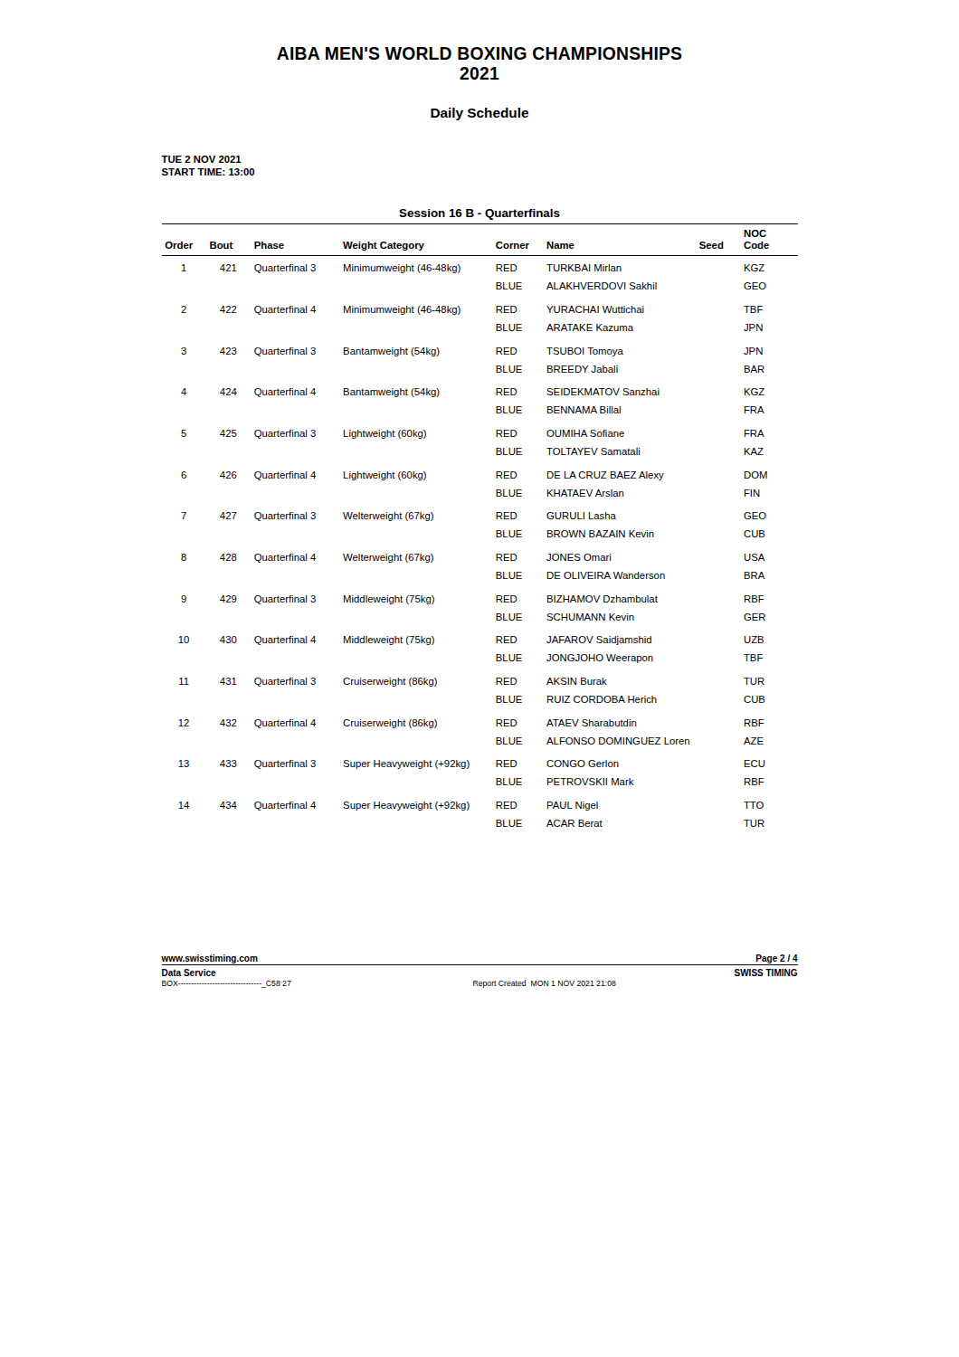AIBA MEN'S WORLD BOXING CHAMPIONSHIPS 2021
Daily Schedule
TUE 2 NOV 2021
START TIME: 13:00
Session 16 B - Quarterfinals
| Order | Bout | Phase | Weight Category | Corner | Name | Seed | NOC Code |
| --- | --- | --- | --- | --- | --- | --- | --- |
| 1 | 421 | Quarterfinal 3 | Minimumweight (46-48kg) | RED | TURKBAI Mirlan | | KGZ |
| | | | | BLUE | ALAKHVERDOVI Sakhil | | GEO |
| 2 | 422 | Quarterfinal 4 | Minimumweight (46-48kg) | RED | YURACHAI Wuttichai | | TBF |
| | | | | BLUE | ARATAKE Kazuma | | JPN |
| 3 | 423 | Quarterfinal 3 | Bantamweight (54kg) | RED | TSUBOI Tomoya | | JPN |
| | | | | BLUE | BREEDY Jabali | | BAR |
| 4 | 424 | Quarterfinal 4 | Bantamweight (54kg) | RED | SEIDEKMATOV Sanzhai | | KGZ |
| | | | | BLUE | BENNAMA Billal | | FRA |
| 5 | 425 | Quarterfinal 3 | Lightweight (60kg) | RED | OUMIHA Sofiane | | FRA |
| | | | | BLUE | TOLTAYEV Samatali | | KAZ |
| 6 | 426 | Quarterfinal 4 | Lightweight (60kg) | RED | DE LA CRUZ BAEZ Alexy | | DOM |
| | | | | BLUE | KHATAEV Arslan | | FIN |
| 7 | 427 | Quarterfinal 3 | Welterweight (67kg) | RED | GURULI Lasha | | GEO |
| | | | | BLUE | BROWN BAZAIN Kevin | | CUB |
| 8 | 428 | Quarterfinal 4 | Welterweight (67kg) | RED | JONES Omari | | USA |
| | | | | BLUE | DE OLIVEIRA Wanderson | | BRA |
| 9 | 429 | Quarterfinal 3 | Middleweight (75kg) | RED | BIZHAMOV Dzhambulat | | RBF |
| | | | | BLUE | SCHUMANN Kevin | | GER |
| 10 | 430 | Quarterfinal 4 | Middleweight (75kg) | RED | JAFAROV Saidjamshid | | UZB |
| | | | | BLUE | JONGJOHO Weerapon | | TBF |
| 11 | 431 | Quarterfinal 3 | Cruiserweight (86kg) | RED | AKSIN Burak | | TUR |
| | | | | BLUE | RUIZ CORDOBA Herich | | CUB |
| 12 | 432 | Quarterfinal 4 | Cruiserweight (86kg) | RED | ATAEV Sharabutdin | | RBF |
| | | | | BLUE | ALFONSO DOMINGUEZ Loren | | AZE |
| 13 | 433 | Quarterfinal 3 | Super Heavyweight (+92kg) | RED | CONGO Gerlon | | ECU |
| | | | | BLUE | PETROVSKII Mark | | RBF |
| 14 | 434 | Quarterfinal 4 | Super Heavyweight (+92kg) | RED | PAUL Nigel | | TTO |
| | | | | BLUE | ACAR Berat | | TUR |
www.swisstiming.com
Page 2 / 4
Data Service
SWISS TIMING
BOX--------------------------------_C58 27
Report Created MON 1 NOV 2021 21:08